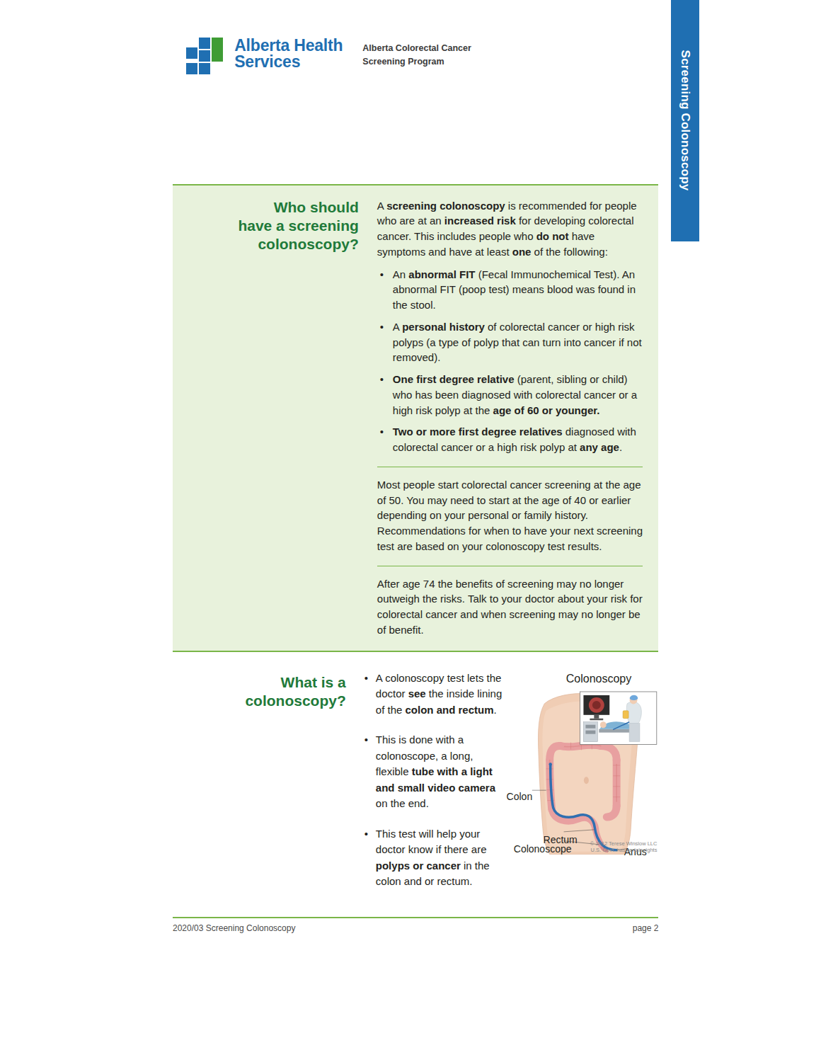Screening Colonoscopy
Alberta Health Services
Alberta Colorectal Cancer
Screening Program
Who should
have a screening
colonoscopy?
A screening colonoscopy is recommended for people who are at an increased risk for developing colorectal cancer. This includes people who do not have symptoms and have at least one of the following:
An abnormal FIT (Fecal Immunochemical Test). An abnormal FIT (poop test) means blood was found in the stool.
A personal history of colorectal cancer or high risk polyps (a type of polyp that can turn into cancer if not removed).
One first degree relative (parent, sibling or child) who has been diagnosed with colorectal cancer or a high risk polyp at the age of 60 or younger.
Two or more first degree relatives diagnosed with colorectal cancer or a high risk polyp at any age.
Most people start colorectal cancer screening at the age of 50. You may need to start at the age of 40 or earlier depending on your personal or family history. Recommendations for when to have your next screening test are based on your colonoscopy test results.
After age 74 the benefits of screening may no longer outweigh the risks. Talk to your doctor about your risk for colorectal cancer and when screening may no longer be of benefit.
What is a
colonoscopy?
A colonoscopy test lets the doctor see the inside lining of the colon and rectum.
This is done with a colonoscope, a long, flexible tube with a light and small video camera on the end.
This test will help your doctor know if there are polyps or cancer in the colon and or rectum.
Colonoscopy
Colon Rectum Colonoscope Anus
© 2012 Terese Winslow LLC
U.S. Govt. has certain rights
2020/03 Screening Colonoscopy
page 2